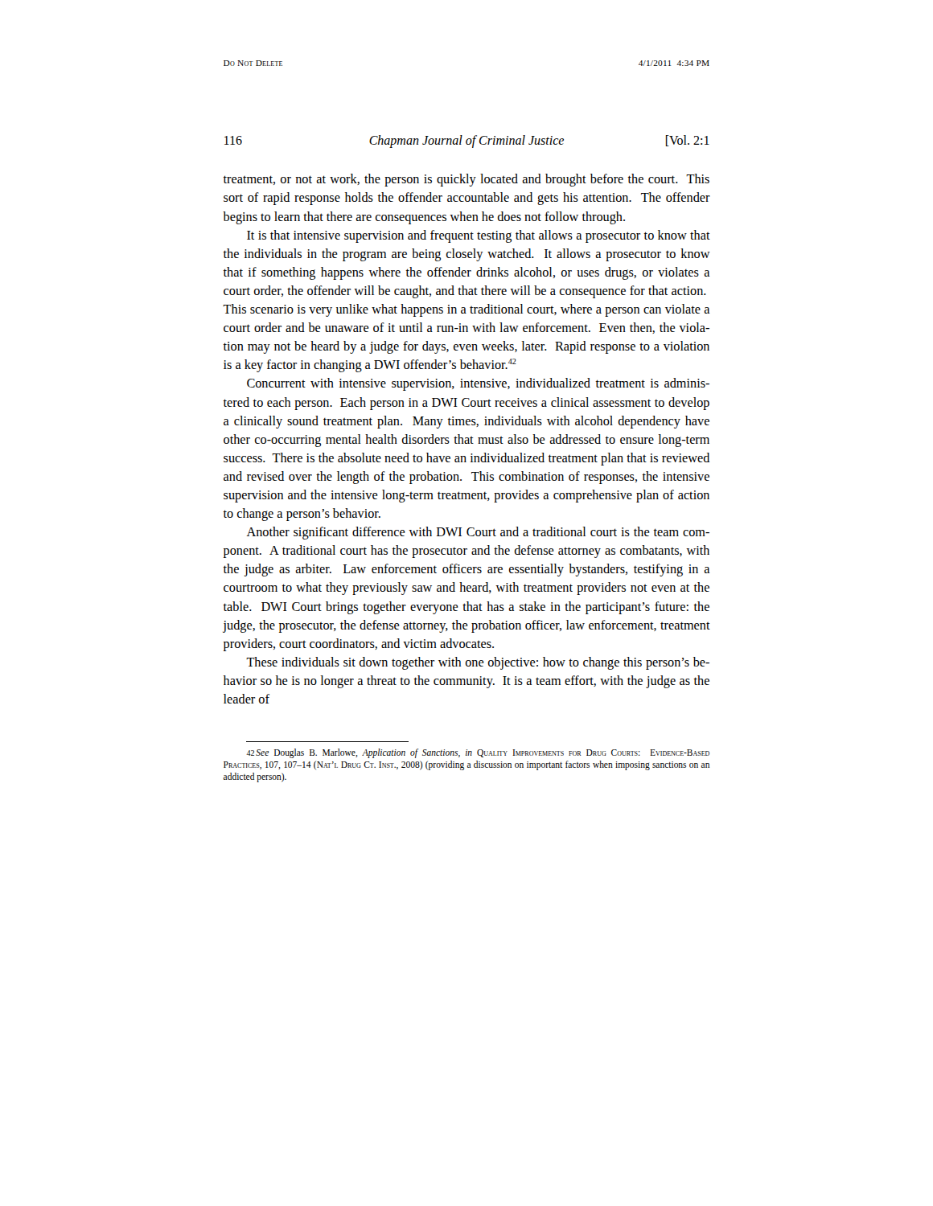Do Not Delete
4/1/2011 4:34 PM
116
Chapman Journal of Criminal Justice
[Vol. 2:1
treatment, or not at work, the person is quickly located and brought before the court. This sort of rapid response holds the offender accountable and gets his attention. The offender begins to learn that there are consequences when he does not follow through.
It is that intensive supervision and frequent testing that allows a prosecutor to know that the individuals in the program are being closely watched. It allows a prosecutor to know that if something happens where the offender drinks alcohol, or uses drugs, or violates a court order, the offender will be caught, and that there will be a consequence for that action. This scenario is very unlike what happens in a traditional court, where a person can violate a court order and be unaware of it until a run-in with law enforcement. Even then, the violation may not be heard by a judge for days, even weeks, later. Rapid response to a violation is a key factor in changing a DWI offender’s behavior.42
Concurrent with intensive supervision, intensive, individualized treatment is administered to each person. Each person in a DWI Court receives a clinical assessment to develop a clinically sound treatment plan. Many times, individuals with alcohol dependency have other co-occurring mental health disorders that must also be addressed to ensure long-term success. There is the absolute need to have an individualized treatment plan that is reviewed and revised over the length of the probation. This combination of responses, the intensive supervision and the intensive long-term treatment, provides a comprehensive plan of action to change a person’s behavior.
Another significant difference with DWI Court and a traditional court is the team component. A traditional court has the prosecutor and the defense attorney as combatants, with the judge as arbiter. Law enforcement officers are essentially bystanders, testifying in a courtroom to what they previously saw and heard, with treatment providers not even at the table. DWI Court brings together everyone that has a stake in the participant’s future: the judge, the prosecutor, the defense attorney, the probation officer, law enforcement, treatment providers, court coordinators, and victim advocates.
These individuals sit down together with one objective: how to change this person’s behavior so he is no longer a threat to the community. It is a team effort, with the judge as the leader of
42 See Douglas B. Marlowe, Application of Sanctions, in Quality Improvements for Drug Courts: Evidence-Based Practices, 107, 107–14 (Nat’l Drug Ct. Inst., 2008) (providing a discussion on important factors when imposing sanctions on an addicted person).